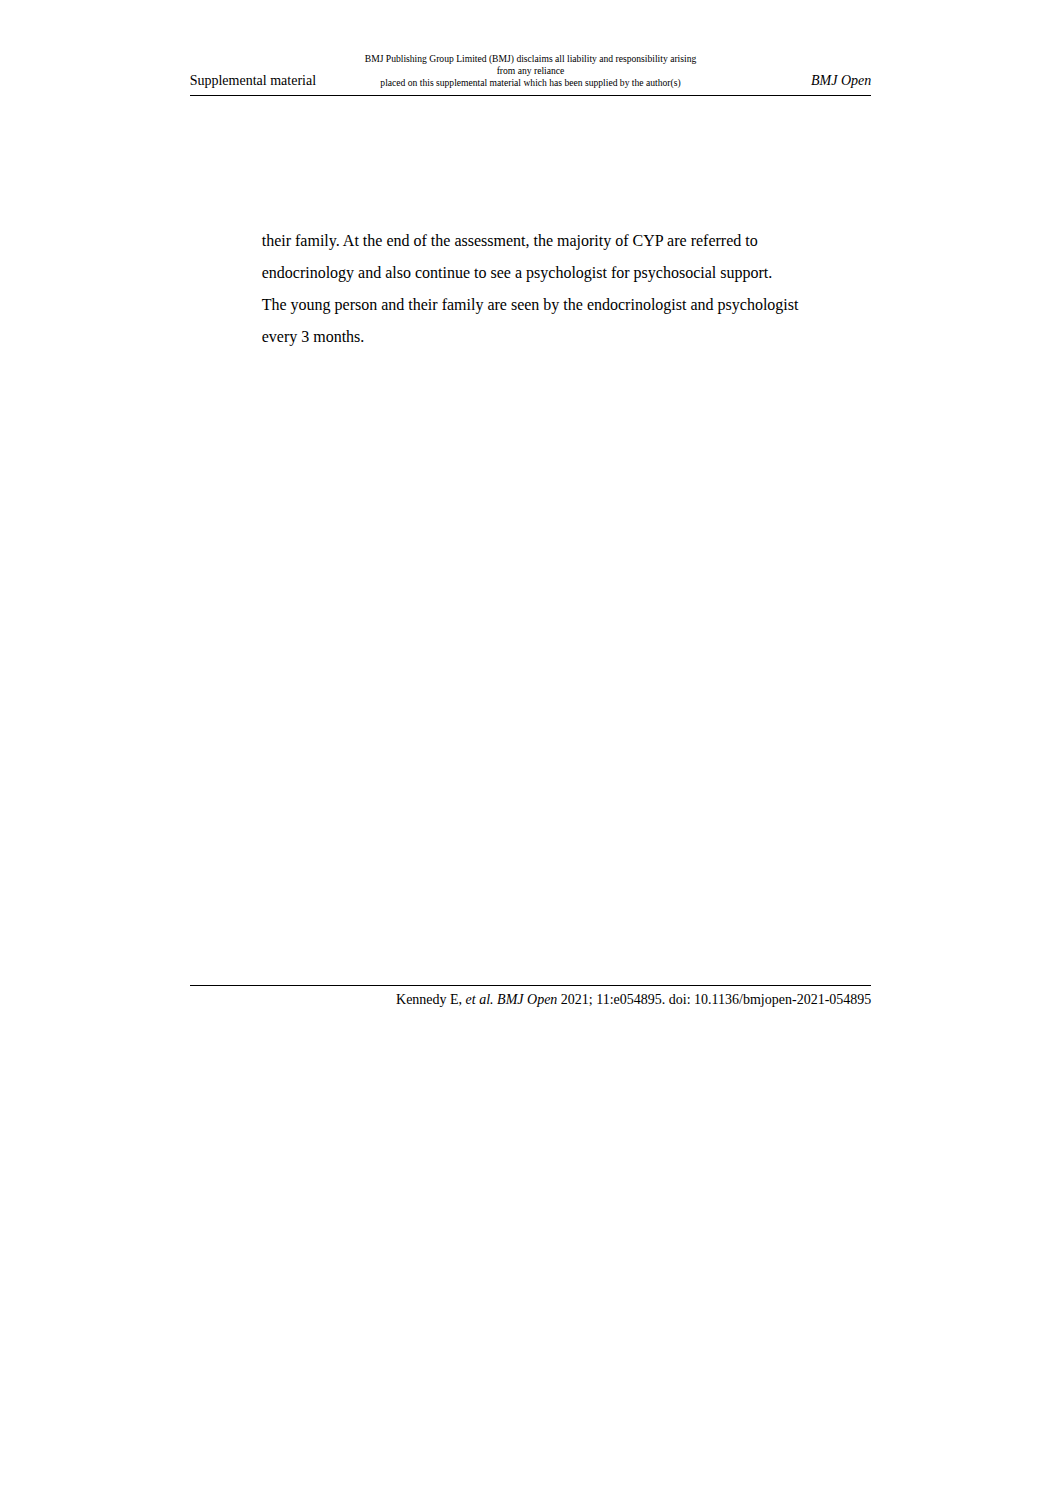Supplemental material
BMJ Publishing Group Limited (BMJ) disclaims all liability and responsibility arising from any reliance
placed on this supplemental material which has been supplied by the author(s)
BMJ Open
their family. At the end of the assessment, the majority of CYP are referred to endocrinology and also continue to see a psychologist for psychosocial support. The young person and their family are seen by the endocrinologist and psychologist every 3 months.
Kennedy E, et al. BMJ Open 2021; 11:e054895. doi: 10.1136/bmjopen-2021-054895